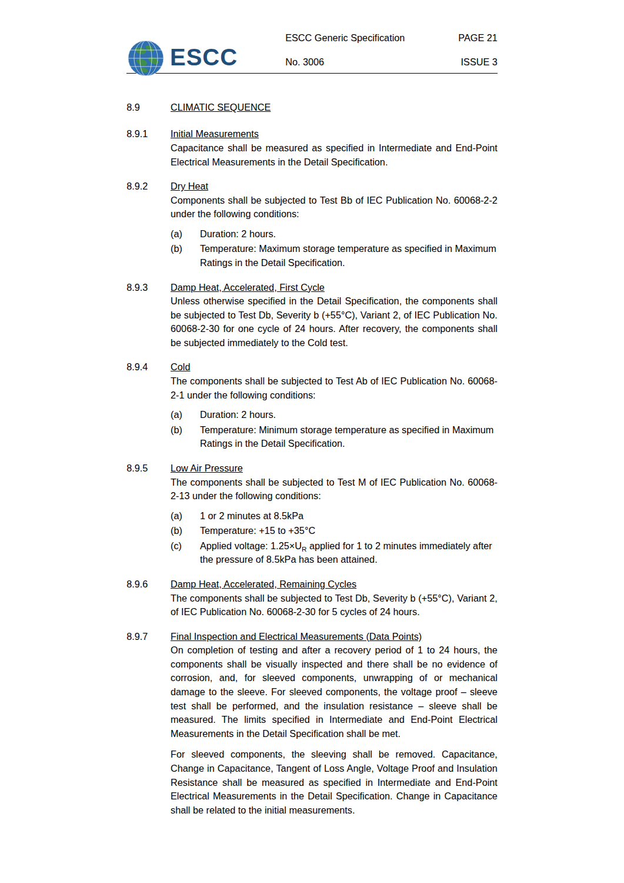ESCC
ESCC Generic Specification PAGE 21
No. 3006 ISSUE 3
8.9
CLIMATIC SEQUENCE
8.9.1
Initial Measurements
Capacitance shall be measured as specified in Intermediate and End-Point Electrical Measurements in the Detail Specification.
8.9.2
Dry Heat
Components shall be subjected to Test Bb of IEC Publication No. 60068-2-2 under the following conditions:
(a) Duration: 2 hours.
(b) Temperature: Maximum storage temperature as specified in Maximum Ratings in the Detail Specification.
8.9.3
Damp Heat, Accelerated, First Cycle
Unless otherwise specified in the Detail Specification, the components shall be subjected to Test Db, Severity b (+55°C), Variant 2, of IEC Publication No. 60068-2-30 for one cycle of 24 hours. After recovery, the components shall be subjected immediately to the Cold test.
8.9.4
Cold
The components shall be subjected to Test Ab of IEC Publication No. 60068-2-1 under the following conditions:
(a) Duration: 2 hours.
(b) Temperature: Minimum storage temperature as specified in Maximum Ratings in the Detail Specification.
8.9.5
Low Air Pressure
The components shall be subjected to Test M of IEC Publication No. 60068-2-13 under the following conditions:
(a) 1 or 2 minutes at 8.5kPa
(b) Temperature: +15 to +35°C
(c) Applied voltage: 1.25×UR applied for 1 to 2 minutes immediately after the pressure of 8.5kPa has been attained.
8.9.6
Damp Heat, Accelerated, Remaining Cycles
The components shall be subjected to Test Db, Severity b (+55°C), Variant 2, of IEC Publication No. 60068-2-30 for 5 cycles of 24 hours.
8.9.7
Final Inspection and Electrical Measurements (Data Points)
On completion of testing and after a recovery period of 1 to 24 hours, the components shall be visually inspected and there shall be no evidence of corrosion, and, for sleeved components, unwrapping of or mechanical damage to the sleeve. For sleeved components, the voltage proof – sleeve test shall be performed, and the insulation resistance – sleeve shall be measured. The limits specified in Intermediate and End-Point Electrical Measurements in the Detail Specification shall be met.
For sleeved components, the sleeving shall be removed. Capacitance, Change in Capacitance, Tangent of Loss Angle, Voltage Proof and Insulation Resistance shall be measured as specified in Intermediate and End-Point Electrical Measurements in the Detail Specification. Change in Capacitance shall be related to the initial measurements.